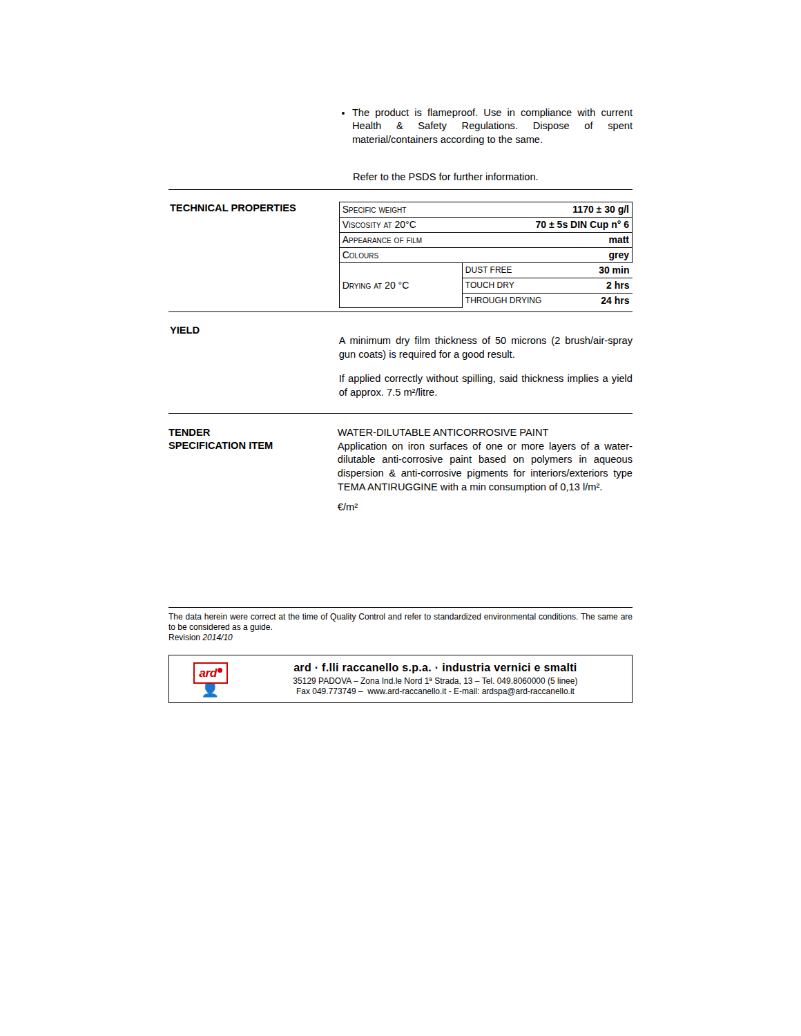The product is flameproof. Use in compliance with current Health & Safety Regulations. Dispose of spent material/containers according to the same.
Refer to the PSDS for further information.
TECHNICAL PROPERTIES
| Specific weight | 1170 ± 30 g/l |
| Viscosity at 20°C | 70 ± 5s DIN Cup n° 6 |
| Appearance of film | matt |
| Colours | grey |
| Drying at 20 °C | / DUST FREE / 30 min / / TOUCH DRY / 2 hrs / / THROUGH DRYING / 24 hrs / |
YIELD
A minimum dry film thickness of 50 microns (2 brush/air-spray gun coats) is required for a good result.
If applied correctly without spilling, said thickness implies a yield of approx. 7.5 m²/litre.
TENDER
SPECIFICATION ITEM
WATER-DILUTABLE ANTICORROSIVE PAINT
Application on iron surfaces of one or more layers of a water-dilutable anti-corrosive paint based on polymers in aqueous dispersion & anti-corrosive pigments for interiors/exteriors type TEMA ANTIRUGGINE with a min consumption of 0,13 l/m².
€/m²
The data herein were correct at the time of Quality Control and refer to standardized environmental conditions. The same are to be considered as a guide.
Revision 2014/10
ard
👤
ard · f.lli raccanello s.p.a. · industria vernici e smalti
35129 PADOVA – Zona Ind.le Nord 1ª Strada, 13 – Tel. 049.8060000 (5 linee)
Fax 049.773749 – www.ard-raccanello.it - E-mail: ardspa@ard-raccanello.it